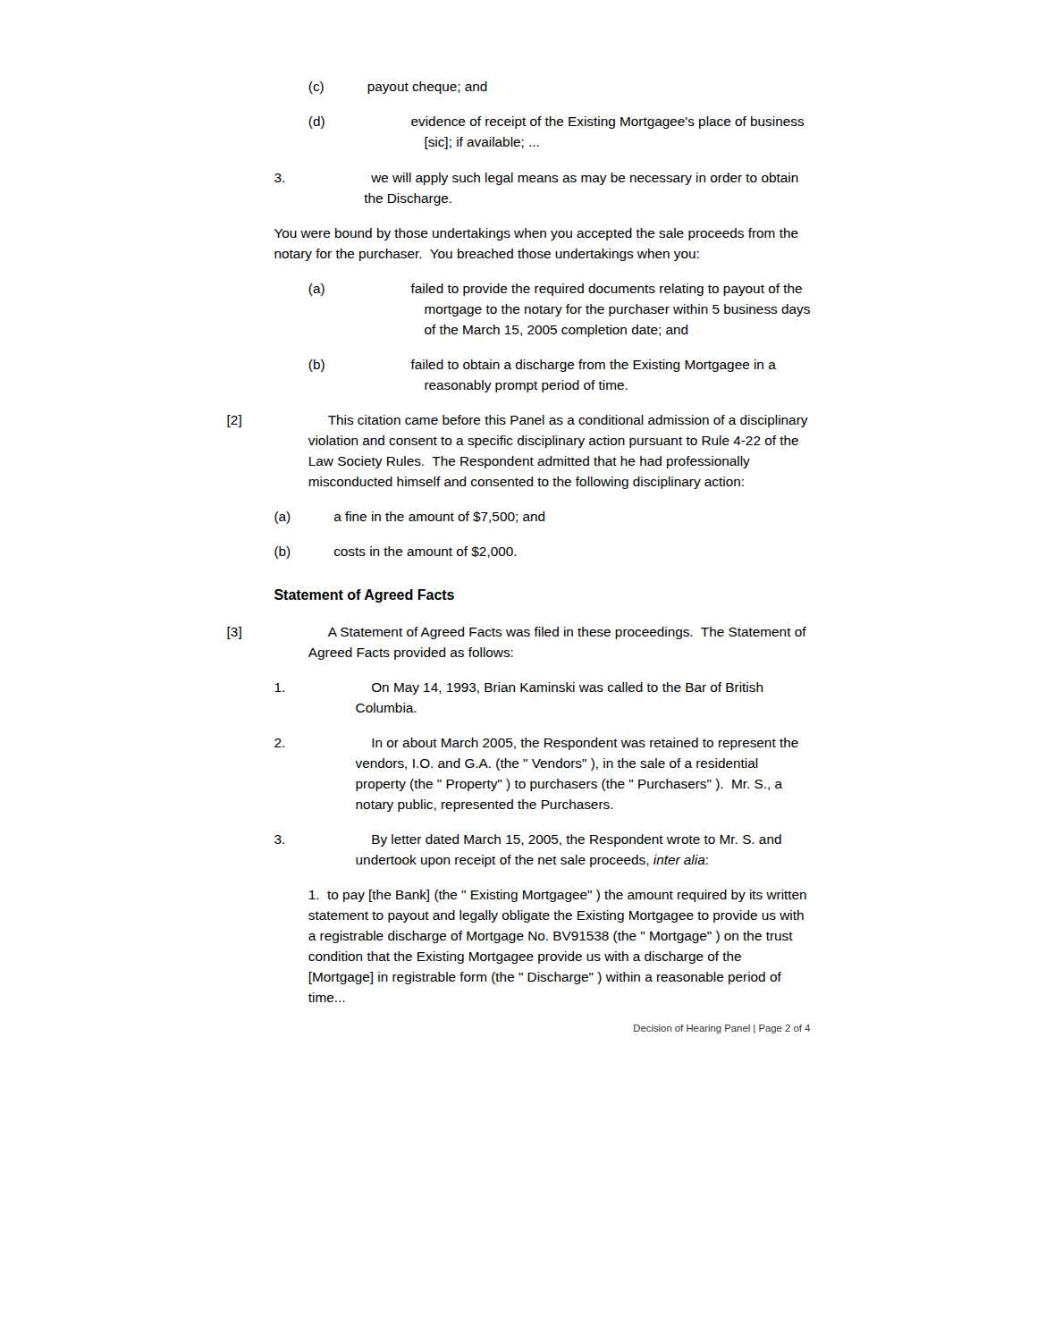(c) payout cheque; and
(d) evidence of receipt of the Existing Mortgagee's place of business [sic]; if available; ...
3. we will apply such legal means as may be necessary in order to obtain the Discharge.
You were bound by those undertakings when you accepted the sale proceeds from the notary for the purchaser. You breached those undertakings when you:
(a) failed to provide the required documents relating to payout of the mortgage to the notary for the purchaser within 5 business days of the March 15, 2005 completion date; and
(b) failed to obtain a discharge from the Existing Mortgagee in a reasonably prompt period of time.
[2] This citation came before this Panel as a conditional admission of a disciplinary violation and consent to a specific disciplinary action pursuant to Rule 4-22 of the Law Society Rules. The Respondent admitted that he had professionally misconducted himself and consented to the following disciplinary action:
(a) a fine in the amount of $7,500; and
(b) costs in the amount of $2,000.
Statement of Agreed Facts
[3] A Statement of Agreed Facts was filed in these proceedings. The Statement of Agreed Facts provided as follows:
1. On May 14, 1993, Brian Kaminski was called to the Bar of British Columbia.
2. In or about March 2005, the Respondent was retained to represent the vendors, I.O. and G.A. (the " Vendors" ), in the sale of a residential property (the " Property" ) to purchasers (the " Purchasers" ). Mr. S., a notary public, represented the Purchasers.
3. By letter dated March 15, 2005, the Respondent wrote to Mr. S. and undertook upon receipt of the net sale proceeds, inter alia:
1. to pay [the Bank] (the " Existing Mortgagee" ) the amount required by its written statement to payout and legally obligate the Existing Mortgagee to provide us with a registrable discharge of Mortgage No. BV91538 (the " Mortgage" ) on the trust condition that the Existing Mortgagee provide us with a discharge of the [Mortgage] in registrable form (the " Discharge" ) within a reasonable period of time...
Decision of Hearing Panel | Page 2 of 4